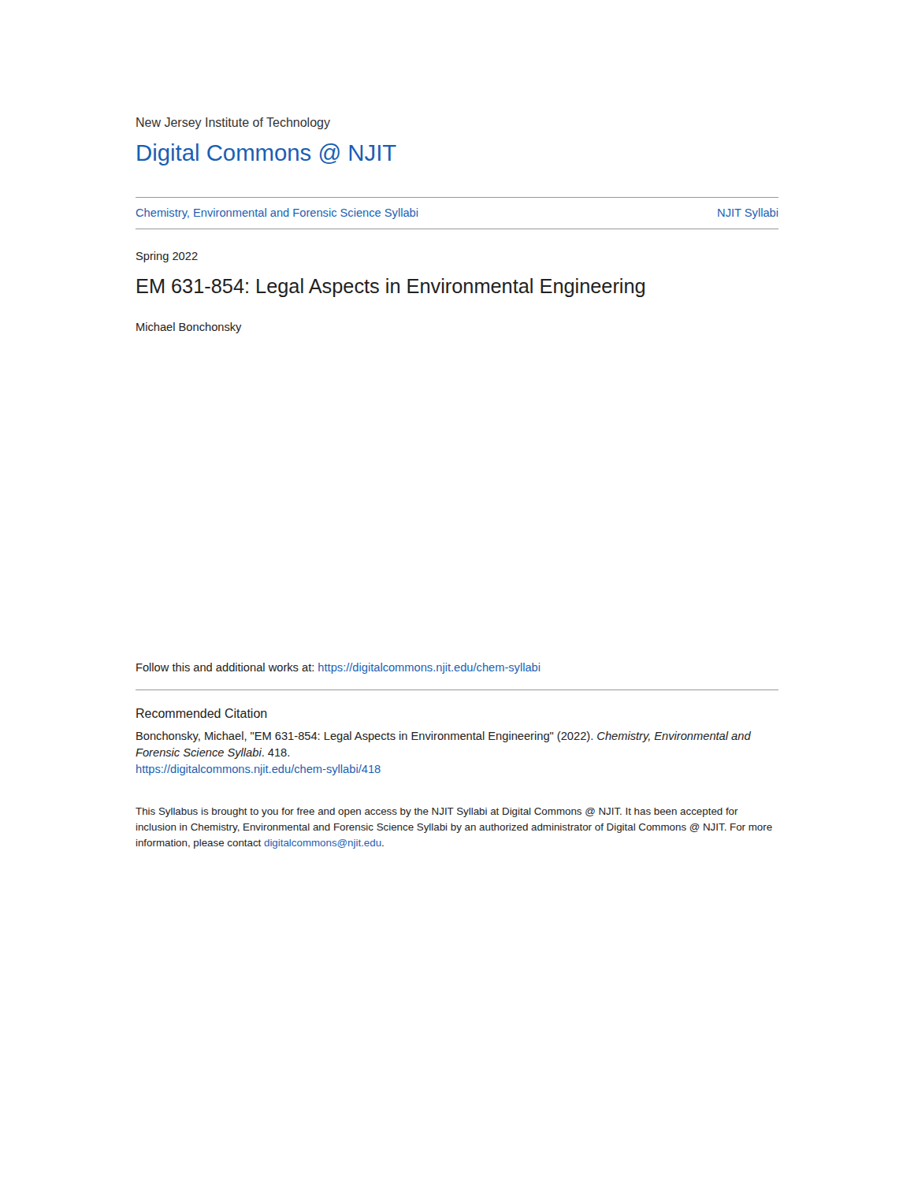New Jersey Institute of Technology
Digital Commons @ NJIT
Chemistry, Environmental and Forensic Science Syllabi
NJIT Syllabi
Spring 2022
EM 631-854: Legal Aspects in Environmental Engineering
Michael Bonchonsky
Follow this and additional works at: https://digitalcommons.njit.edu/chem-syllabi
Recommended Citation
Bonchonsky, Michael, "EM 631-854: Legal Aspects in Environmental Engineering" (2022). Chemistry, Environmental and Forensic Science Syllabi. 418.
https://digitalcommons.njit.edu/chem-syllabi/418
This Syllabus is brought to you for free and open access by the NJIT Syllabi at Digital Commons @ NJIT. It has been accepted for inclusion in Chemistry, Environmental and Forensic Science Syllabi by an authorized administrator of Digital Commons @ NJIT. For more information, please contact digitalcommons@njit.edu.